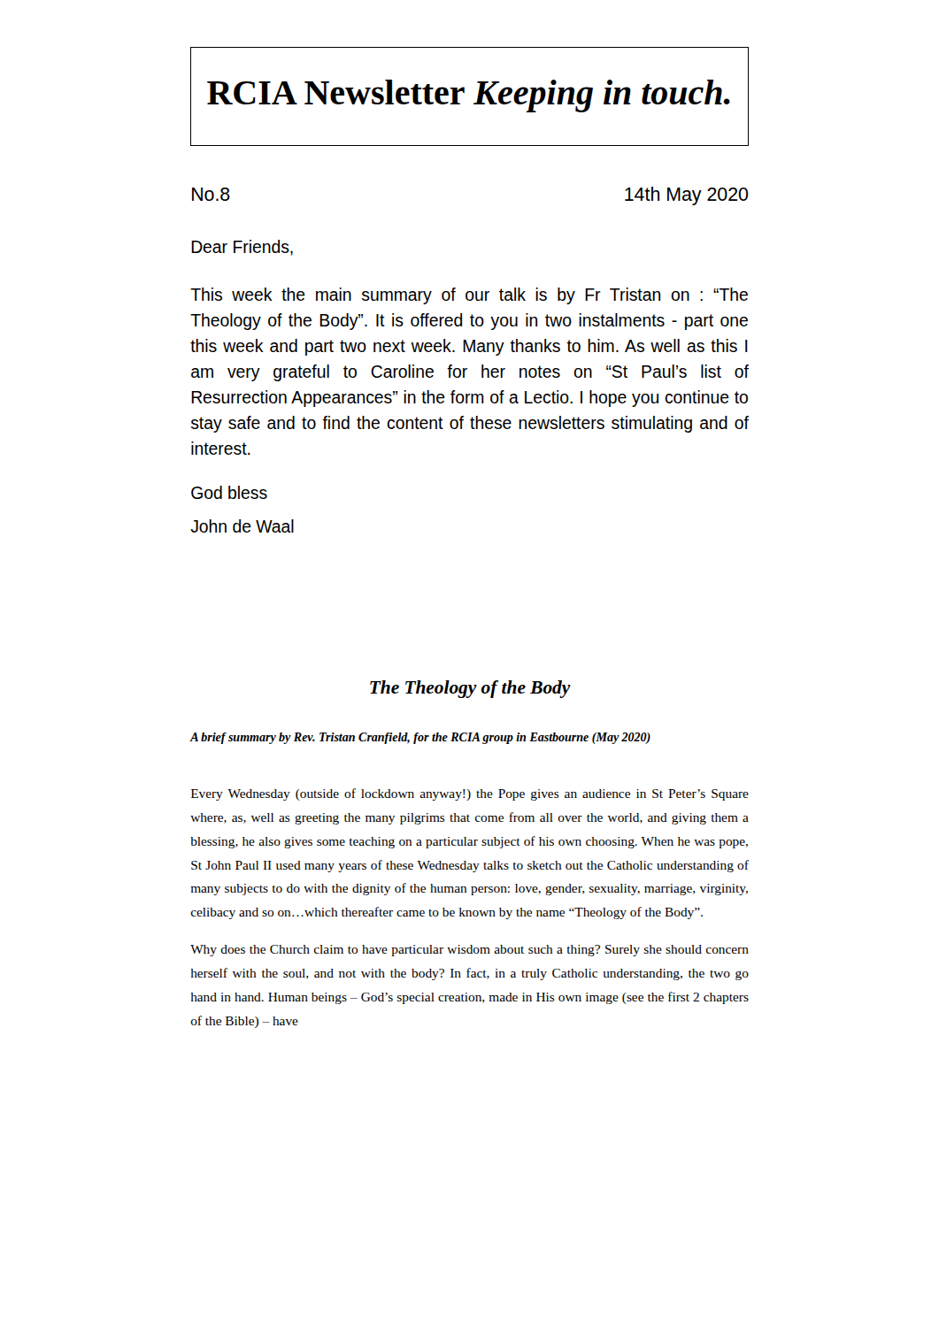RCIA Newsletter Keeping in touch.
No.8 14th May 2020
Dear Friends,
This week the main summary of our talk is by Fr Tristan on : “The Theology of the Body”. It is offered to you in two instalments - part one this week and part two next week. Many thanks to him. As well as this I am very grateful to Caroline for her notes on “St Paul’s list of Resurrection Appearances” in the form of a Lectio. I hope you continue to stay safe and to find the content of these newsletters stimulating and of interest.
God bless
John de Waal
The Theology of the Body
A brief summary by Rev. Tristan Cranfield, for the RCIA group in Eastbourne (May 2020)
Every Wednesday (outside of lockdown anyway!) the Pope gives an audience in St Peter’s Square where, as, well as greeting the many pilgrims that come from all over the world, and giving them a blessing, he also gives some teaching on a particular subject of his own choosing. When he was pope, St John Paul II used many years of these Wednesday talks to sketch out the Catholic understanding of many subjects to do with the dignity of the human person: love, gender, sexuality, marriage, virginity, celibacy and so on…which thereafter came to be known by the name “Theology of the Body”.
Why does the Church claim to have particular wisdom about such a thing? Surely she should concern herself with the soul, and not with the body? In fact, in a truly Catholic understanding, the two go hand in hand. Human beings – God’s special creation, made in His own image (see the first 2 chapters of the Bible) – have